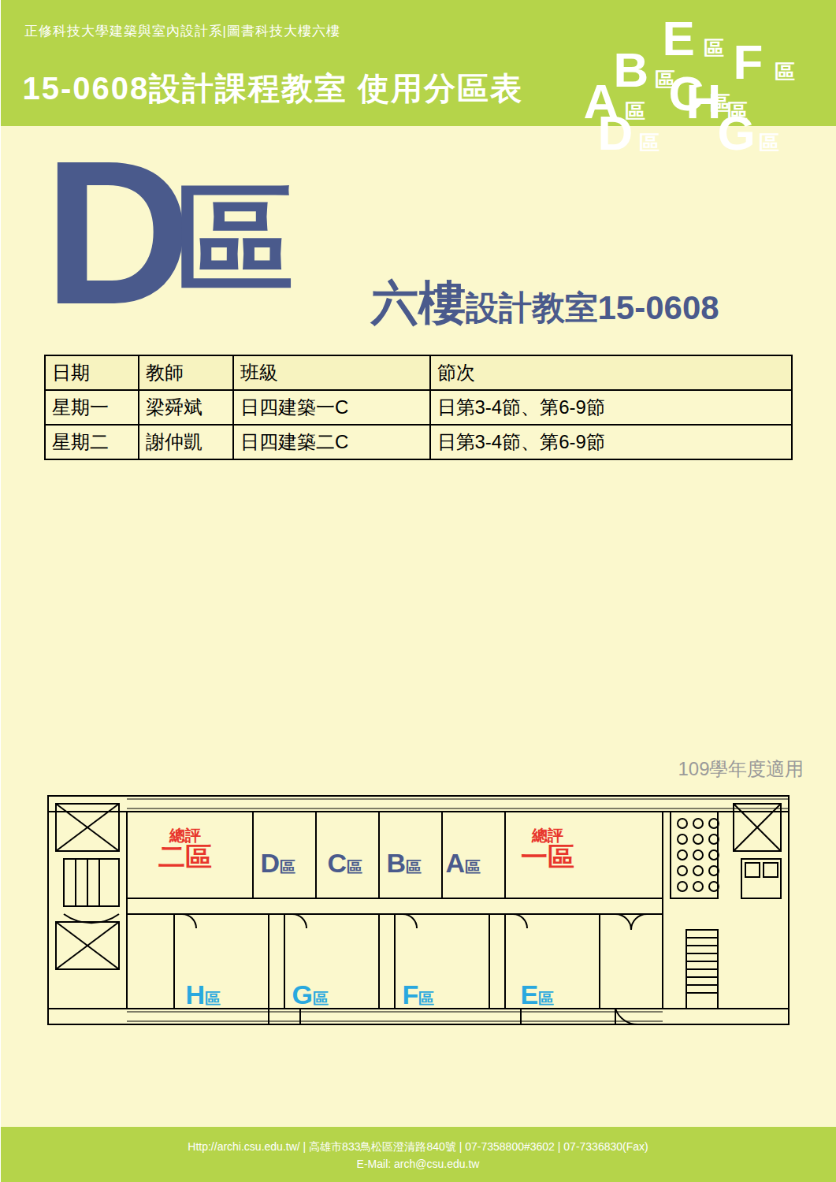正修科技大學建築與室內設計系|圖書科技大樓六樓
15-0608設計課程教室 使用分區表
A區 B區 C區 D區 E區 F區 G區 H區
D區
六樓 設計教室15-0608
| 日期 | 教師 | 班級 | 節次 |
| --- | --- | --- | --- |
| 星期一 | 梁舜斌 | 日四建築一C | 日第3-4節、第6-9節 |
| 星期二 | 謝仲凱 | 日四建築二C | 日第3-4節、第6-9節 |
109學年度適用
總評
二區
總評
一區
D區
C區
B區
A區
H區
G區
F區
E區
Http://archi.csu.edu.tw/ | 高雄市833鳥松區澄清路840號 | 07-7358800#3602 | 07-7336830(Fax)
E-Mail: arch@csu.edu.tw